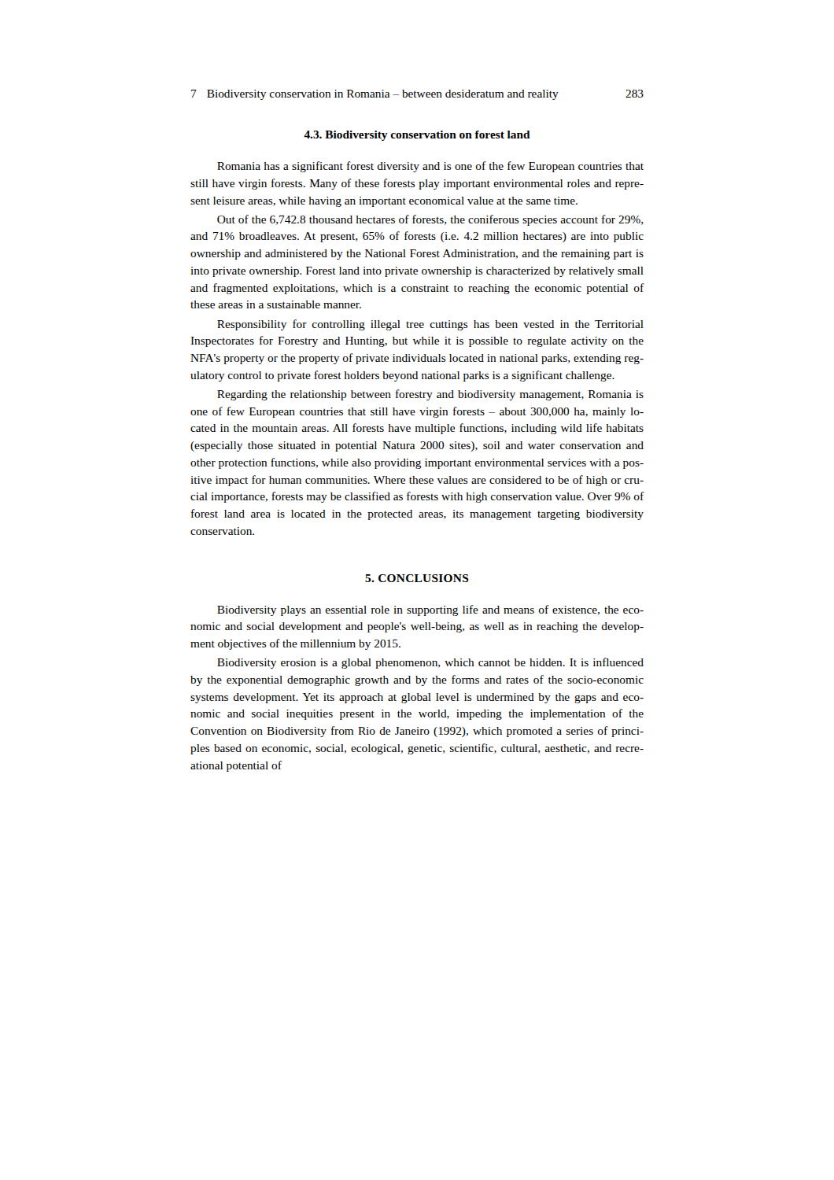7 Biodiversity conservation in Romania – between desideratum and reality 283
4.3. Biodiversity conservation on forest land
Romania has a significant forest diversity and is one of the few European countries that still have virgin forests. Many of these forests play important environmental roles and represent leisure areas, while having an important economical value at the same time.
Out of the 6,742.8 thousand hectares of forests, the coniferous species account for 29%, and 71% broadleaves. At present, 65% of forests (i.e. 4.2 million hectares) are into public ownership and administered by the National Forest Administration, and the remaining part is into private ownership. Forest land into private ownership is characterized by relatively small and fragmented exploitations, which is a constraint to reaching the economic potential of these areas in a sustainable manner.
Responsibility for controlling illegal tree cuttings has been vested in the Territorial Inspectorates for Forestry and Hunting, but while it is possible to regulate activity on the NFA's property or the property of private individuals located in national parks, extending regulatory control to private forest holders beyond national parks is a significant challenge.
Regarding the relationship between forestry and biodiversity management, Romania is one of few European countries that still have virgin forests – about 300,000 ha, mainly located in the mountain areas. All forests have multiple functions, including wild life habitats (especially those situated in potential Natura 2000 sites), soil and water conservation and other protection functions, while also providing important environmental services with a positive impact for human communities. Where these values are considered to be of high or crucial importance, forests may be classified as forests with high conservation value. Over 9% of forest land area is located in the protected areas, its management targeting biodiversity conservation.
5. CONCLUSIONS
Biodiversity plays an essential role in supporting life and means of existence, the economic and social development and people's well-being, as well as in reaching the development objectives of the millennium by 2015.
Biodiversity erosion is a global phenomenon, which cannot be hidden. It is influenced by the exponential demographic growth and by the forms and rates of the socio-economic systems development. Yet its approach at global level is undermined by the gaps and economic and social inequities present in the world, impeding the implementation of the Convention on Biodiversity from Rio de Janeiro (1992), which promoted a series of principles based on economic, social, ecological, genetic, scientific, cultural, aesthetic, and recreational potential of